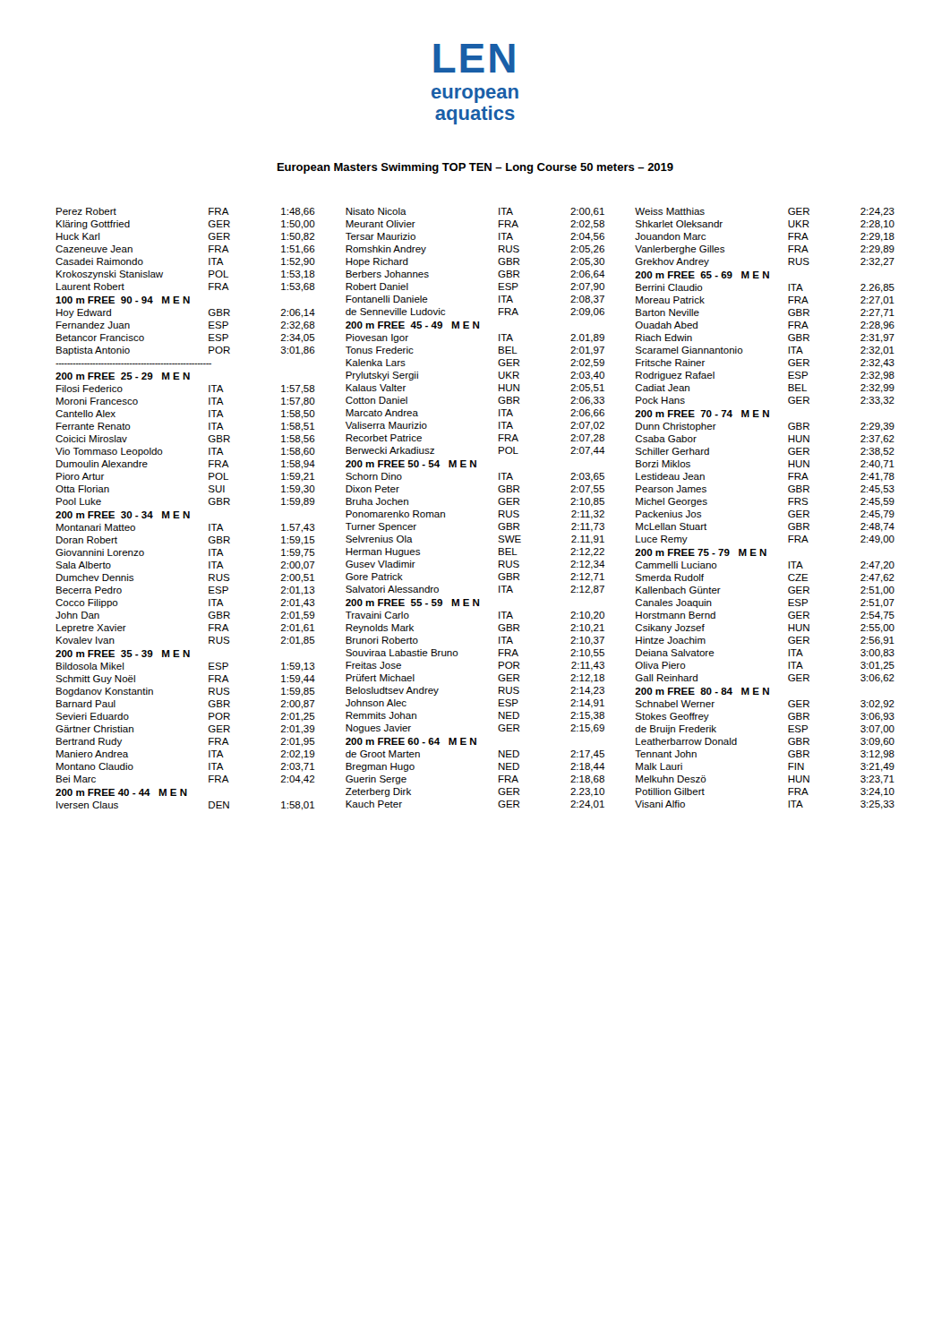LEN
european
aquatics
European Masters Swimming TOP TEN – Long Course 50 meters – 2019
| Perez Robert | FRA | 1:48,66 |
| Kläring Gottfried | GER | 1:50,00 |
| Huck Karl | GER | 1:50,82 |
| Cazeneuve Jean | FRA | 1:51,66 |
| Casadei Raimondo | ITA | 1:52,90 |
| Krokoszynski Stanislaw | POL | 1:53,18 |
| Laurent Robert | FRA | 1:53,68 |
| 100 m FREE 90 - 94 M E N |
| Hoy Edward | GBR | 2:06,14 |
| Fernandez Juan | ESP | 2:32,68 |
| Betancor Francisco | ESP | 2:34,05 |
| Baptista Antonio | POR | 3:01,86 |
| ------------------------------------------------------- |
| 200 m FREE 25 - 29 M E N |
| Filosi Federico | ITA | 1:57,58 |
| Moroni Francesco | ITA | 1:57,80 |
| Cantello Alex | ITA | 1:58,50 |
| Ferrante Renato | ITA | 1:58,51 |
| Coicici Miroslav | GBR | 1:58,56 |
| Vio Tommaso Leopoldo | ITA | 1:58,60 |
| Dumoulin Alexandre | FRA | 1:58,94 |
| Pioro Artur | POL | 1:59,21 |
| Otta Florian | SUI | 1:59,30 |
| Pool Luke | GBR | 1:59,89 |
| 200 m FREE 30 - 34 M E N |
| Montanari Matteo | ITA | 1.57,43 |
| Doran Robert | GBR | 1:59,15 |
| Giovannini Lorenzo | ITA | 1:59,75 |
| Sala Alberto | ITA | 2:00,07 |
| Dumchev Dennis | RUS | 2:00,51 |
| Becerra Pedro | ESP | 2:01,13 |
| Cocco Filippo | ITA | 2:01,43 |
| John Dan | GBR | 2:01,59 |
| Lepretre Xavier | FRA | 2:01,61 |
| Kovalev Ivan | RUS | 2:01,85 |
| 200 m FREE 35 - 39 M E N |
| Bildosola Mikel | ESP | 1:59,13 |
| Schmitt Guy Noël | FRA | 1:59,44 |
| Bogdanov Konstantin | RUS | 1:59,85 |
| Barnard Paul | GBR | 2:00,87 |
| Sevieri Eduardo | POR | 2:01,25 |
| Gärtner Christian | GER | 2:01,39 |
| Bertrand Rudy | FRA | 2:01,95 |
| Maniero Andrea | ITA | 2:02,19 |
| Montano Claudio | ITA | 2:03,71 |
| Bei Marc | FRA | 2:04,42 |
| 200 m FREE 40 - 44 M E N |
| Iversen Claus | DEN | 1:58,01 |
| Nisato Nicola | ITA | 2:00,61 |
| Meurant Olivier | FRA | 2:02,58 |
| Tersar Maurizio | ITA | 2:04,56 |
| Romshkin Andrey | RUS | 2:05,26 |
| Hope Richard | GBR | 2:05,30 |
| Berbers Johannes | GBR | 2:06,64 |
| Robert Daniel | ESP | 2:07,90 |
| Fontanelli Daniele | ITA | 2:08,37 |
| de Senneville Ludovic | FRA | 2:09,06 |
| 200 m FREE 45 - 49 M E N |
| Piovesan Igor | ITA | 2.01,89 |
| Tonus Frederic | BEL | 2:01,97 |
| Kalenka Lars | GER | 2:02,59 |
| Prylutskyi Sergii | UKR | 2:03,40 |
| Kalaus Valter | HUN | 2:05,51 |
| Cotton Daniel | GBR | 2:06,33 |
| Marcato Andrea | ITA | 2:06,66 |
| Valiserra Maurizio | ITA | 2:07,02 |
| Recorbet Patrice | FRA | 2:07,28 |
| Berwecki Arkadiusz | POL | 2:07,44 |
| 200 m FREE 50 - 54 M E N |
| Schorn Dino | ITA | 2:03,65 |
| Dixon Peter | GBR | 2:07,55 |
| Bruha Jochen | GER | 2:10,85 |
| Ponomarenko Roman | RUS | 2:11,32 |
| Turner Spencer | GBR | 2:11,73 |
| Selvrenius Ola | SWE | 2.11,91 |
| Herman Hugues | BEL | 2:12,22 |
| Gusev Vladimir | RUS | 2:12,34 |
| Gore Patrick | GBR | 2:12,71 |
| Salvatori Alessandro | ITA | 2:12,87 |
| 200 m FREE 55 - 59 M E N |
| Travaini Carlo | ITA | 2:10,20 |
| Reynolds Mark | GBR | 2:10,21 |
| Brunori Roberto | ITA | 2:10,37 |
| Souviraa Labastie Bruno | FRA | 2:10,55 |
| Freitas Jose | POR | 2:11,43 |
| Prüfert Michael | GER | 2:12,18 |
| Belosludtsev Andrey | RUS | 2:14,23 |
| Johnson Alec | ESP | 2:14,91 |
| Remmits Johan | NED | 2:15,38 |
| Nogues Javier | GER | 2:15,69 |
| 200 m FREE 60 - 64 M E N |
| de Groot Marten | NED | 2:17,45 |
| Bregman Hugo | NED | 2:18,44 |
| Guerin Serge | FRA | 2:18,68 |
| Zeterberg Dirk | GER | 2.23,10 |
| Kauch Peter | GER | 2:24,01 |
| Weiss Matthias | GER | 2:24,23 |
| Shkarlet Oleksandr | UKR | 2:28,10 |
| Jouandon Marc | FRA | 2:29,18 |
| Vanlerberghe Gilles | FRA | 2:29,89 |
| Grekhov Andrey | RUS | 2:32,27 |
| 200 m FREE 65 - 69 M E N |
| Berrini Claudio | ITA | 2.26,85 |
| Moreau Patrick | FRA | 2:27,01 |
| Barton Neville | GBR | 2:27,71 |
| Ouadah Abed | FRA | 2:28,96 |
| Riach Edwin | GBR | 2:31,97 |
| Scaramel Giannantonio | ITA | 2:32,01 |
| Fritsche Rainer | GER | 2:32,43 |
| Rodriguez Rafael | ESP | 2:32,98 |
| Cadiat Jean | BEL | 2:32,99 |
| Pock Hans | GER | 2:33,32 |
| 200 m FREE 70 - 74 M E N |
| Dunn Christopher | GBR | 2:29,39 |
| Csaba Gabor | HUN | 2:37,62 |
| Schiller Gerhard | GER | 2:38,52 |
| Borzi Miklos | HUN | 2:40,71 |
| Lestideau Jean | FRA | 2:41,78 |
| Pearson James | GBR | 2:45,53 |
| Michel Georges | FRS | 2:45,59 |
| Packenius Jos | GER | 2:45,79 |
| McLellan Stuart | GBR | 2:48,74 |
| Luce Remy | FRA | 2:49,00 |
| 200 m FREE 75 - 79 M E N |
| Cammelli Luciano | ITA | 2:47,20 |
| Smerda Rudolf | CZE | 2:47,62 |
| Kallenbach Günter | GER | 2:51,00 |
| Canales Joaquin | ESP | 2:51,07 |
| Horstmann Bernd | GER | 2:54,75 |
| Csikany Jozsef | HUN | 2:55,00 |
| Hintze Joachim | GER | 2:56,91 |
| Deiana Salvatore | ITA | 3:00,83 |
| Oliva Piero | ITA | 3:01,25 |
| Gall Reinhard | GER | 3:06,62 |
| 200 m FREE 80 - 84 M E N |
| Schnabel Werner | GER | 3:02,92 |
| Stokes Geoffrey | GBR | 3:06,93 |
| de Bruijn Frederik | ESP | 3:07,00 |
| Leatherbarrow Donald | GBR | 3:09,60 |
| Tennant John | GBR | 3:12,98 |
| Malk Lauri | FIN | 3:21,49 |
| Melkuhn Deszö | HUN | 3:23,71 |
| Potillion Gilbert | FRA | 3:24,10 |
| Visani Alfio | ITA | 3:25,33 |